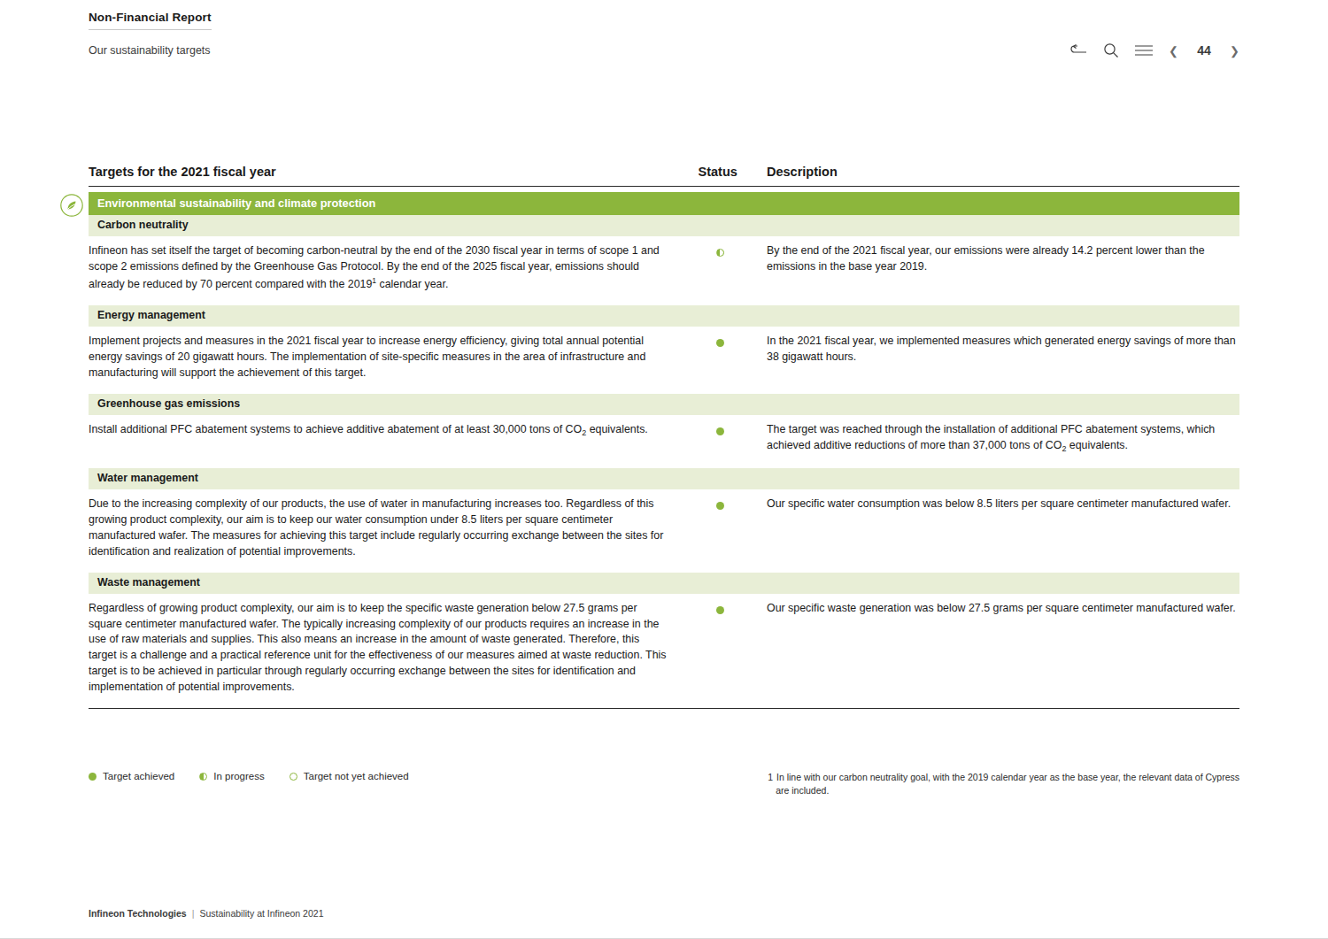Non-Financial Report
Our sustainability targets
❮ 44 ❯
| Targets for the 2021 fiscal year | Status | Description |
| --- | --- | --- |
| Environmental sustainability and climate protection | | |
| Carbon neutrality | | |
| Infineon has set itself the target of becoming carbon-neutral by the end of the 2030 fiscal year in terms of scope 1 and scope 2 emissions defined by the Greenhouse Gas Protocol. By the end of the 2025 fiscal year, emissions should already be reduced by 70 percent compared with the 2019 1 calendar year. | | By the end of the 2021 fiscal year, our emissions were already 14.2 percent lower than the emissions in the base year 2019. |
| Energy management | | |
| Implement projects and measures in the 2021 fiscal year to increase energy efficiency, giving total annual potential energy savings of 20 gigawatt hours. The implementation of site-specific measures in the area of infrastructure and manufacturing will support the achievement of this target. | | In the 2021 fiscal year, we implemented measures which generated energy savings of more than 38 gigawatt hours. |
| Greenhouse gas emissions | | |
| Install additional PFC abatement systems to achieve additive abatement of at least 30,000 tons of CO 2 equivalents. | | The target was reached through the installation of additional PFC abatement systems, which achieved additive reductions of more than 37,000 tons of CO 2 equivalents. |
| Water management | | |
| Due to the increasing complexity of our products, the use of water in manufacturing increases too. Regardless of this growing product complexity, our aim is to keep our water consumption under 8.5 liters per square centimeter manufactured wafer. The measures for achieving this target include regularly occurring exchange between the sites for identification and realization of potential improvements. | | Our specific water consumption was below 8.5 liters per square centimeter manufactured wafer. |
| Waste management | | |
| Regardless of growing product complexity, our aim is to keep the specific waste generation below 27.5 grams per square centimeter manufactured wafer. The typically increasing complexity of our products requires an increase in the use of raw materials and supplies. This also means an increase in the amount of waste generated. Therefore, this target is a challenge and a practical reference unit for the effectiveness of our measures aimed at waste reduction. This target is to be achieved in particular through regularly occurring exchange between the sites for identification and implementation of potential improvements. | | Our specific waste generation was below 27.5 grams per square centimeter manufactured wafer. |
Target achieved In progress Target not yet achieved
1 In line with our carbon neutrality goal, with the 2019 calendar year as the base year, the relevant data of Cypress are included.
Infineon Technologies|Sustainability at Infineon 2021